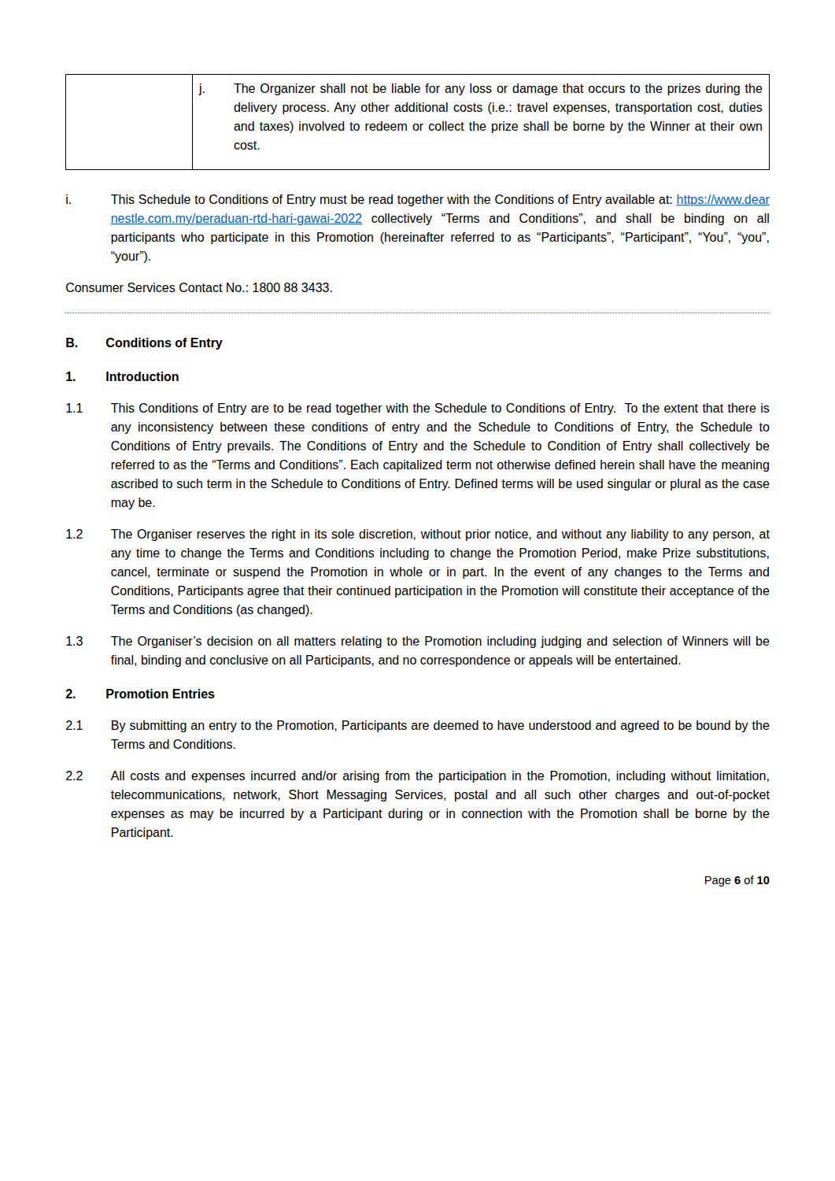| | / j. / The Organizer shall not be liable for any loss or damage that occurs to the prizes during the delivery process. Any other additional costs (i.e.: travel expenses, transportation cost, duties and taxes) involved to redeem or collect the prize shall be borne by the Winner at their own cost. / |
i.
This Schedule to Conditions of Entry must be read together with the Conditions of Entry available at: https://www.dearnestle.com.my/peraduan-rtd-hari-gawai-2022 collectively “Terms and Conditions”, and shall be binding on all participants who participate in this Promotion (hereinafter referred to as “Participants”, “Participant”, “You”, “you”, “your”).
Consumer Services Contact No.: 1800 88 3433.
B. Conditions of Entry
1. Introduction
1.1
This Conditions of Entry are to be read together with the Schedule to Conditions of Entry. To the extent that there is any inconsistency between these conditions of entry and the Schedule to Conditions of Entry, the Schedule to Conditions of Entry prevails. The Conditions of Entry and the Schedule to Condition of Entry shall collectively be referred to as the “Terms and Conditions”. Each capitalized term not otherwise defined herein shall have the meaning ascribed to such term in the Schedule to Conditions of Entry. Defined terms will be used singular or plural as the case may be.
1.2
The Organiser reserves the right in its sole discretion, without prior notice, and without any liability to any person, at any time to change the Terms and Conditions including to change the Promotion Period, make Prize substitutions, cancel, terminate or suspend the Promotion in whole or in part. In the event of any changes to the Terms and Conditions, Participants agree that their continued participation in the Promotion will constitute their acceptance of the Terms and Conditions (as changed).
1.3
The Organiser’s decision on all matters relating to the Promotion including judging and selection of Winners will be final, binding and conclusive on all Participants, and no correspondence or appeals will be entertained.
2. Promotion Entries
2.1
By submitting an entry to the Promotion, Participants are deemed to have understood and agreed to be bound by the Terms and Conditions.
2.2
All costs and expenses incurred and/or arising from the participation in the Promotion, including without limitation, telecommunications, network, Short Messaging Services, postal and all such other charges and out-of-pocket expenses as may be incurred by a Participant during or in connection with the Promotion shall be borne by the Participant.
Page 6 of 10